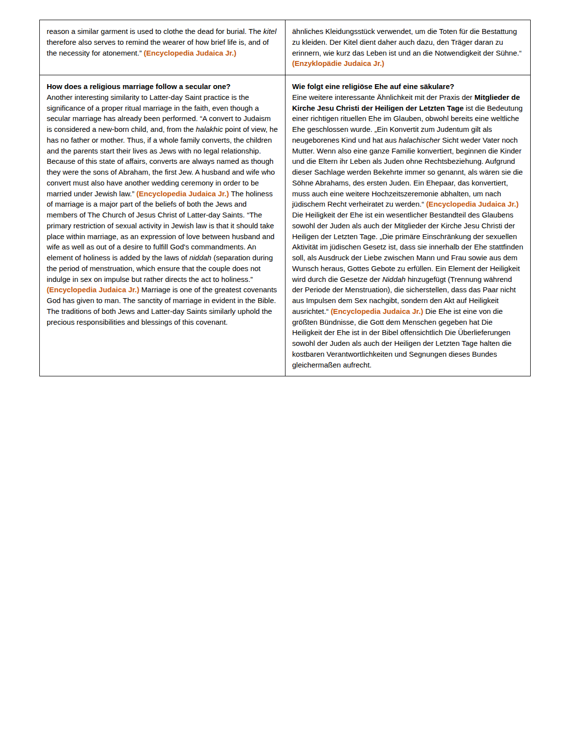| reason a similar garment is used to clothe the dead for burial. The kitel therefore also serves to remind the wearer of how brief life is, and of the necessity for atonement.” (Encyclopedia Judaica Jr.) | ähnliches Kleidungsstück verwendet, um die Toten für die Bestattung zu kleiden. Der Kitel dient daher auch dazu, den Träger daran zu erinnern, wie kurz das Leben ist und an die Notwendigkeit der Sühne.“ (Enzyklopädie Judaica Jr.) |
| How does a religious marriage follow a secular one? Another interesting similarity to Latter-day Saint practice is the significance of a proper ritual marriage in the faith, even though a secular marriage has already been performed. “A convert to Judaism is considered a new-born child, and, from the halakhic point of view, he has no father or mother. Thus, if a whole family converts, the children and the parents start their lives as Jews with no legal relationship. Because of this state of affairs, converts are always named as though they were the sons of Abraham, the first Jew. A husband and wife who convert must also have another wedding ceremony in order to be married under Jewish law.” (Encyclopedia Judaica Jr.) The holiness of marriage is a major part of the beliefs of both the Jews and members of The Church of Jesus Christ of Latter-day Saints. “The primary restriction of sexual activity in Jewish law is that it should take place within marriage, as an expression of love between husband and wife as well as out of a desire to fulfill God's commandments. An element of holiness is added by the laws of niddah (separation during the period of menstruation, which ensure that the couple does not indulge in sex on impulse but rather directs the act to holiness.” (Encyclopedia Judaica Jr.) Marriage is one of the greatest covenants God has given to man. The sanctity of marriage in evident in the Bible. The traditions of both Jews and Latter-day Saints similarly uphold the precious responsibilities and blessings of this covenant. | Wie folgt eine religiöse Ehe auf eine säkulare? Eine weitere interessante Ähnlichkeit mit der Praxis der Mitglieder de Kirche Jesu Christi der Heiligen der Letzten Tage ist die Bedeutung einer richtigen rituellen Ehe im Glauben, obwohl bereits eine weltliche Ehe geschlossen wurde. „Ein Konvertit zum Judentum gilt als neugeborenes Kind und hat aus halachischer Sicht weder Vater noch Mutter. Wenn also eine ganze Familie konvertiert, beginnen die Kinder und die Eltern ihr Leben als Juden ohne Rechtsbeziehung. Aufgrund dieser Sachlage werden Bekehrte immer so genannt, als wären sie die Söhne Abrahams, des ersten Juden. Ein Ehepaar, das konvertiert, muss auch eine weitere Hochzeitszeremonie abhalten, um nach jüdischem Recht verheiratet zu werden.“ (Encyclopedia Judaica Jr.) Die Heiligkeit der Ehe ist ein wesentlicher Bestandteil des Glaubens sowohl der Juden als auch der Mitglieder der Kirche Jesu Christi der Heiligen der Letzten Tage. „Die primäre Einschränkung der sexuellen Aktivität im jüdischen Gesetz ist, dass sie innerhalb der Ehe stattfinden soll, als Ausdruck der Liebe zwischen Mann und Frau sowie aus dem Wunsch heraus, Gottes Gebote zu erfüllen. Ein Element der Heiligkeit wird durch die Gesetze der Niddah hinzugefügt (Trennung während der Periode der Menstruation), die sicherstellen, dass das Paar nicht aus Impulsen dem Sex nachgibt, sondern den Akt auf Heiligkeit ausrichtet.“ (Encyclopedia Judaica Jr.) Die Ehe ist eine von die größten Bündnisse, die Gott dem Menschen gegeben hat Die Heiligkeit der Ehe ist in der Bibel offensichtlich Die Überlieferungen sowohl der Juden als auch der Heiligen der Letzten Tage halten die kostbaren Verantwortlichkeiten und Segnungen dieses Bundes gleichermaßen aufrecht. |